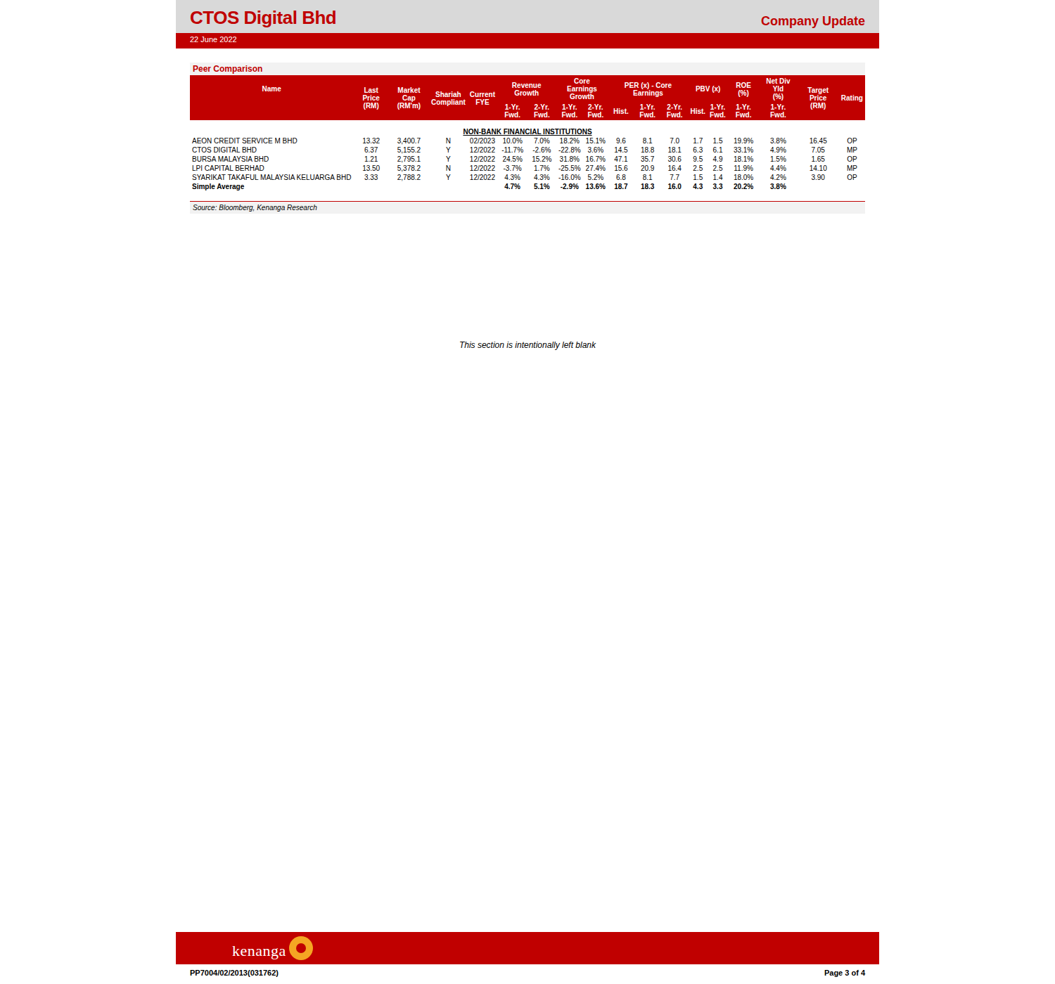CTOS Digital Bhd
Company Update
22 June 2022
Peer Comparison
| Name | Last Price (RM) | Market Cap (RM'm) | Shariah Compliant | Current FYE | Revenue Growth | Core Earnings Growth | PER (x) - Core Earnings | PBV (x) | ROE (%) | Net Div Yld (%) | Target Price (RM) | Rating |
| --- | --- | --- | --- | --- | --- | --- | --- | --- | --- | --- | --- | --- |
| 1-Yr. Fwd. | 2-Yr. Fwd. | 1-Yr. Fwd. | 2-Yr. Fwd. | Hist. | 1-Yr. Fwd. | 2-Yr. Fwd. | Hist. | 1-Yr. Fwd. | 1-Yr. Fwd. | 1-Yr. Fwd. |
| NON-BANK FINANCIAL INSTITUTIONS |
| AEON CREDIT SERVICE M BHD | 13.32 | 3,400.7 | N | 02/2023 | 10.0% | 7.0% | 18.2% | 15.1% | 9.6 | 8.1 | 7.0 | 1.7 | 1.5 | 19.9% | 3.8% | 16.45 | OP |
| CTOS DIGITAL BHD | 6.37 | 5,155.2 | Y | 12/2022 | -11.7% | -2.6% | -22.8% | 3.6% | 14.5 | 18.8 | 18.1 | 6.3 | 6.1 | 33.1% | 4.9% | 7.05 | MP |
| BURSA MALAYSIA BHD | 1.21 | 2,795.1 | Y | 12/2022 | 24.5% | 15.2% | 31.8% | 16.7% | 47.1 | 35.7 | 30.6 | 9.5 | 4.9 | 18.1% | 1.5% | 1.65 | OP |
| LPI CAPITAL BERHAD | 13.50 | 5,378.2 | N | 12/2022 | -3.7% | 1.7% | -25.5% | 27.4% | 15.6 | 20.9 | 16.4 | 2.5 | 2.5 | 11.9% | 4.4% | 14.10 | MP |
| SYARIKAT TAKAFUL MALAYSIA KELUARGA BHD | 3.33 | 2,788.2 | Y | 12/2022 | 4.3% | 4.3% | -16.0% | 5.2% | 6.8 | 8.1 | 7.7 | 1.5 | 1.4 | 18.0% | 4.2% | 3.90 | OP |
| Simple Average | | | | | 4.7% | 5.1% | -2.9% | 13.6% | 18.7 | 18.3 | 16.0 | 4.3 | 3.3 | 20.2% | 3.8% | | |
Source: Bloomberg, Kenanga Research
This section is intentionally left blank
kenanga
PP7004/02/2013(031762)
Page 3 of 4